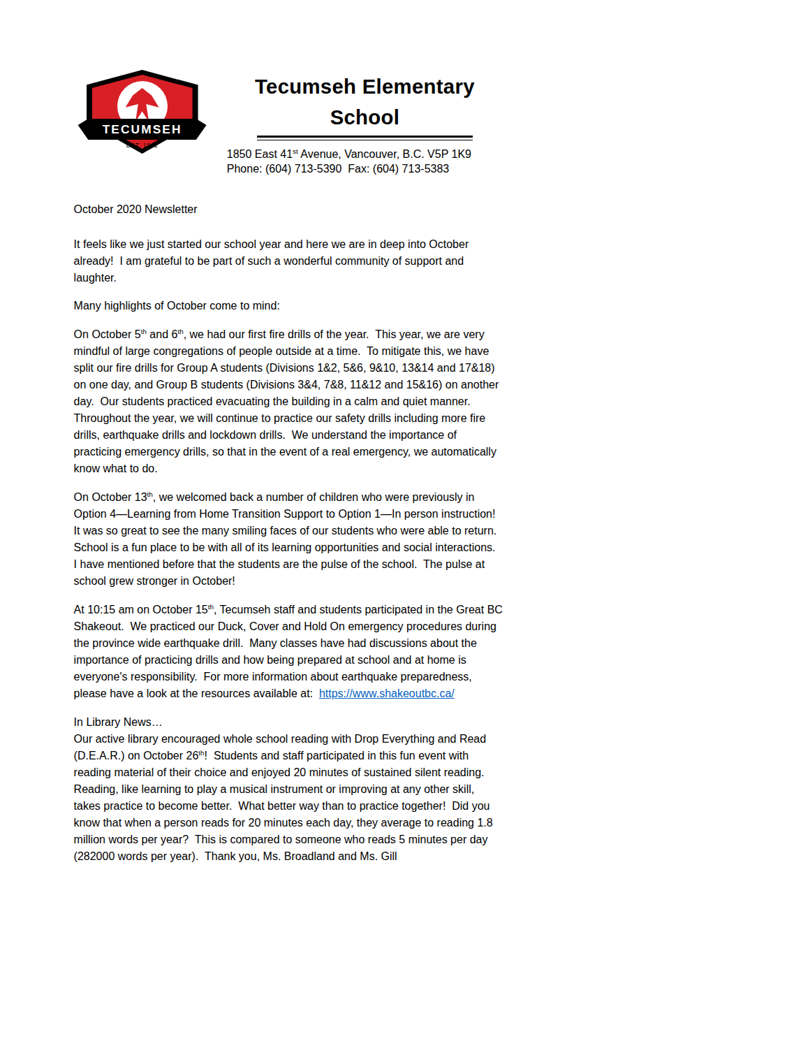TECUMSEH
EST. 1911
Tecumseh Elementary School
1850 East 41st Avenue, Vancouver, B.C. V5P 1K9
Phone: (604) 713-5390 Fax: (604) 713-5383
October 2020 Newsletter
It feels like we just started our school year and here we are in deep into October already! I am grateful to be part of such a wonderful community of support and laughter.
Many highlights of October come to mind:
On October 5th and 6th, we had our first fire drills of the year. This year, we are very mindful of large congregations of people outside at a time. To mitigate this, we have split our fire drills for Group A students (Divisions 1&2, 5&6, 9&10, 13&14 and 17&18) on one day, and Group B students (Divisions 3&4, 7&8, 11&12 and 15&16) on another day. Our students practiced evacuating the building in a calm and quiet manner. Throughout the year, we will continue to practice our safety drills including more fire drills, earthquake drills and lockdown drills. We understand the importance of practicing emergency drills, so that in the event of a real emergency, we automatically know what to do.
On October 13th, we welcomed back a number of children who were previously in Option 4—Learning from Home Transition Support to Option 1—In person instruction! It was so great to see the many smiling faces of our students who were able to return. School is a fun place to be with all of its learning opportunities and social interactions. I have mentioned before that the students are the pulse of the school. The pulse at school grew stronger in October!
At 10:15 am on October 15th, Tecumseh staff and students participated in the Great BC Shakeout. We practiced our Duck, Cover and Hold On emergency procedures during the province wide earthquake drill. Many classes have had discussions about the importance of practicing drills and how being prepared at school and at home is everyone's responsibility. For more information about earthquake preparedness, please have a look at the resources available at: https://www.shakeoutbc.ca/
In Library News…
Our active library encouraged whole school reading with Drop Everything and Read (D.E.A.R.) on October 26th! Students and staff participated in this fun event with reading material of their choice and enjoyed 20 minutes of sustained silent reading. Reading, like learning to play a musical instrument or improving at any other skill, takes practice to become better. What better way than to practice together! Did you know that when a person reads for 20 minutes each day, they average to reading 1.8 million words per year? This is compared to someone who reads 5 minutes per day (282000 words per year). Thank you, Ms. Broadland and Ms. Gill